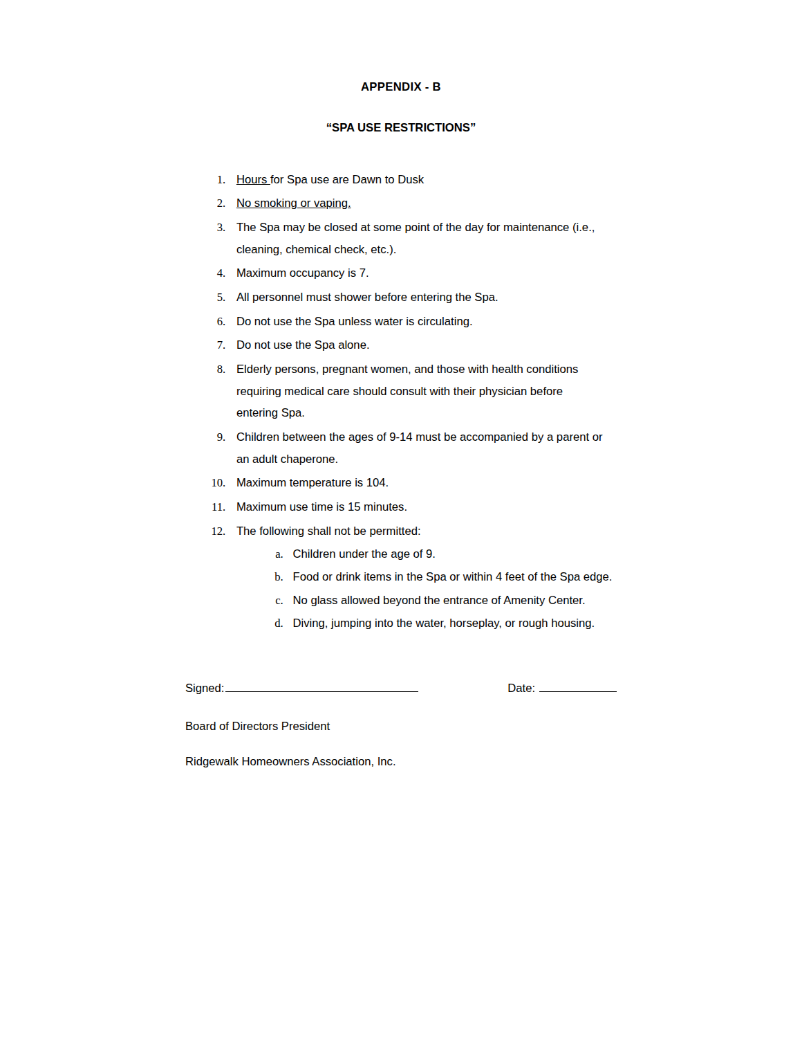APPENDIX - B
“SPA USE RESTRICTIONS”
Hours for Spa use are Dawn to Dusk
No smoking or vaping.
The Spa may be closed at some point of the day for maintenance (i.e., cleaning, chemical check, etc.).
Maximum occupancy is 7.
All personnel must shower before entering the Spa.
Do not use the Spa unless water is circulating.
Do not use the Spa alone.
Elderly persons, pregnant women, and those with health conditions requiring medical care should consult with their physician before entering Spa.
Children between the ages of 9-14 must be accompanied by a parent or an adult chaperone.
Maximum temperature is 104.
Maximum use time is 15 minutes.
The following shall not be permitted:
Children under the age of 9.
Food or drink items in the Spa or within 4 feet of the Spa edge.
No glass allowed beyond the entrance of Amenity Center.
Diving, jumping into the water, horseplay, or rough housing.
Signed: Date:
Board of Directors President
Ridgewalk Homeowners Association, Inc.